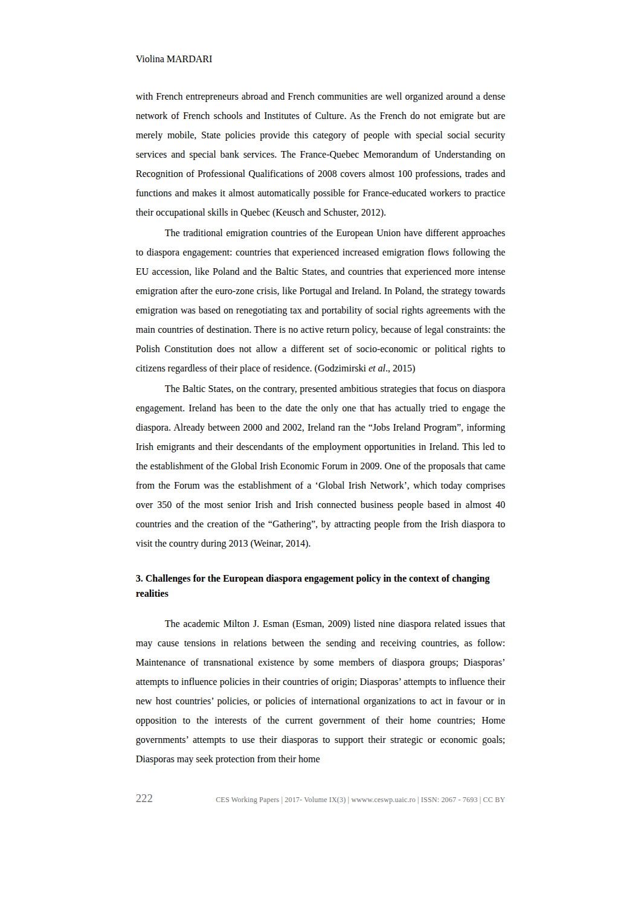Violina MARDARI
with French entrepreneurs abroad and French communities are well organized around a dense network of French schools and Institutes of Culture. As the French do not emigrate but are merely mobile, State policies provide this category of people with special social security services and special bank services. The France-Quebec Memorandum of Understanding on Recognition of Professional Qualifications of 2008 covers almost 100 professions, trades and functions and makes it almost automatically possible for France-educated workers to practice their occupational skills in Quebec (Keusch and Schuster, 2012).
The traditional emigration countries of the European Union have different approaches to diaspora engagement: countries that experienced increased emigration flows following the EU accession, like Poland and the Baltic States, and countries that experienced more intense emigration after the euro-zone crisis, like Portugal and Ireland. In Poland, the strategy towards emigration was based on renegotiating tax and portability of social rights agreements with the main countries of destination. There is no active return policy, because of legal constraints: the Polish Constitution does not allow a different set of socio-economic or political rights to citizens regardless of their place of residence. (Godzimirski et al., 2015)
The Baltic States, on the contrary, presented ambitious strategies that focus on diaspora engagement. Ireland has been to the date the only one that has actually tried to engage the diaspora. Already between 2000 and 2002, Ireland ran the “Jobs Ireland Program”, informing Irish emigrants and their descendants of the employment opportunities in Ireland. This led to the establishment of the Global Irish Economic Forum in 2009. One of the proposals that came from the Forum was the establishment of a ‘Global Irish Network’, which today comprises over 350 of the most senior Irish and Irish connected business people based in almost 40 countries and the creation of the “Gathering”, by attracting people from the Irish diaspora to visit the country during 2013 (Weinar, 2014).
3. Challenges for the European diaspora engagement policy in the context of changing realities
The academic Milton J. Esman (Esman, 2009) listed nine diaspora related issues that may cause tensions in relations between the sending and receiving countries, as follow: Maintenance of transnational existence by some members of diaspora groups; Diasporas’ attempts to influence policies in their countries of origin; Diasporas’ attempts to influence their new host countries’ policies, or policies of international organizations to act in favour or in opposition to the interests of the current government of their home countries; Home governments’ attempts to use their diasporas to support their strategic or economic goals; Diasporas may seek protection from their home
222
CES Working Papers | 2017- Volume IX(3) | wwww.ceswp.uaic.ro | ISSN: 2067 - 7693 | CC BY